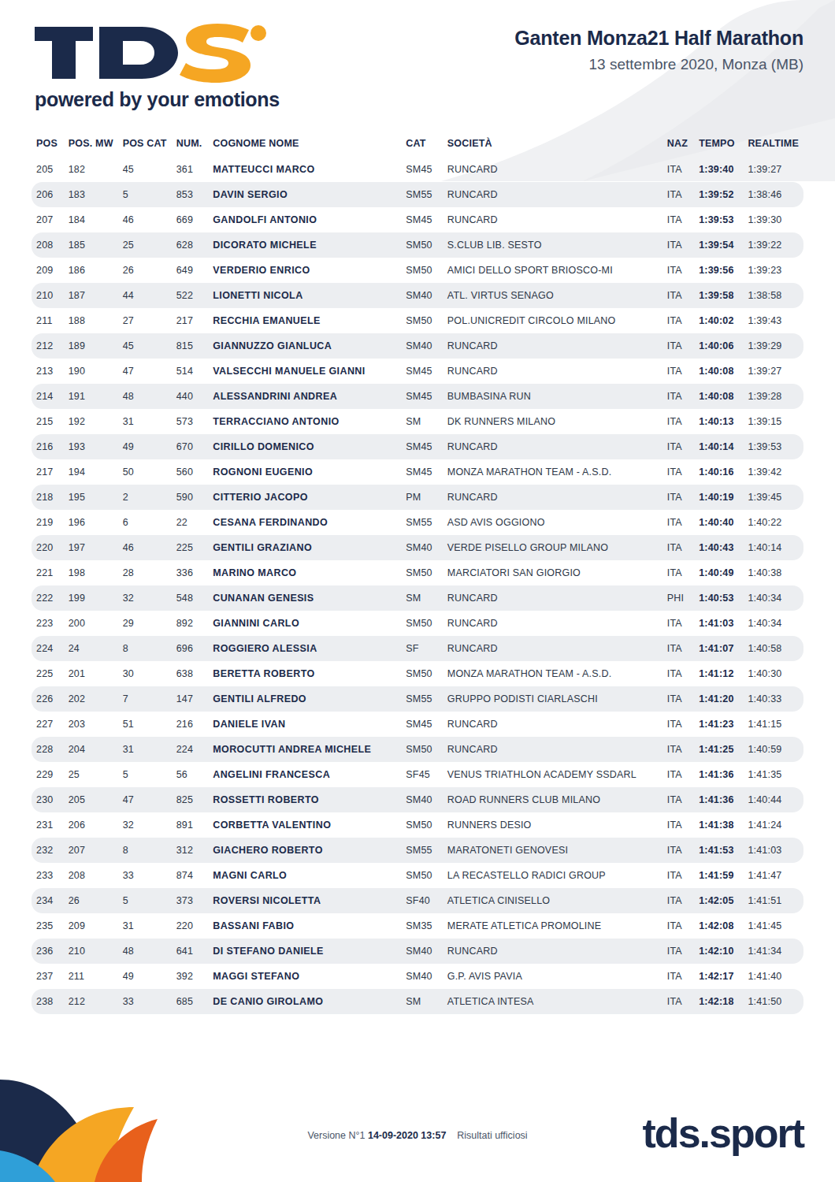powered by your emotions
Ganten Monza21 Half Marathon
13 settembre 2020, Monza (MB)
| POS | POS. MW | POS CAT | NUM. | COGNOME NOME | CAT | SOCIETÀ | NAZ | TEMPO | REALTIME |
| --- | --- | --- | --- | --- | --- | --- | --- | --- | --- |
| 205 | 182 | 45 | 361 | MATTEUCCI MARCO | SM45 | RUNCARD | ITA | 1:39:40 | 1:39:27 |
| 206 | 183 | 5 | 853 | DAVIN SERGIO | SM55 | RUNCARD | ITA | 1:39:52 | 1:38:46 |
| 207 | 184 | 46 | 669 | GANDOLFI ANTONIO | SM45 | RUNCARD | ITA | 1:39:53 | 1:39:30 |
| 208 | 185 | 25 | 628 | DICORATO MICHELE | SM50 | S.CLUB LIB. SESTO | ITA | 1:39:54 | 1:39:22 |
| 209 | 186 | 26 | 649 | VERDERIO ENRICO | SM50 | AMICI DELLO SPORT BRIOSCO-MI | ITA | 1:39:56 | 1:39:23 |
| 210 | 187 | 44 | 522 | LIONETTI NICOLA | SM40 | ATL. VIRTUS SENAGO | ITA | 1:39:58 | 1:38:58 |
| 211 | 188 | 27 | 217 | RECCHIA EMANUELE | SM50 | POL.UNICREDIT CIRCOLO MILANO | ITA | 1:40:02 | 1:39:43 |
| 212 | 189 | 45 | 815 | GIANNUZZO GIANLUCA | SM40 | RUNCARD | ITA | 1:40:06 | 1:39:29 |
| 213 | 190 | 47 | 514 | VALSECCHI MANUELE GIANNI | SM45 | RUNCARD | ITA | 1:40:08 | 1:39:27 |
| 214 | 191 | 48 | 440 | ALESSANDRINI ANDREA | SM45 | BUMBASINA RUN | ITA | 1:40:08 | 1:39:28 |
| 215 | 192 | 31 | 573 | TERRACCIANO ANTONIO | SM | DK RUNNERS MILANO | ITA | 1:40:13 | 1:39:15 |
| 216 | 193 | 49 | 670 | CIRILLO DOMENICO | SM45 | RUNCARD | ITA | 1:40:14 | 1:39:53 |
| 217 | 194 | 50 | 560 | ROGNONI EUGENIO | SM45 | MONZA MARATHON TEAM - A.S.D. | ITA | 1:40:16 | 1:39:42 |
| 218 | 195 | 2 | 590 | CITTERIO JACOPO | PM | RUNCARD | ITA | 1:40:19 | 1:39:45 |
| 219 | 196 | 6 | 22 | CESANA FERDINANDO | SM55 | ASD AVIS OGGIONO | ITA | 1:40:40 | 1:40:22 |
| 220 | 197 | 46 | 225 | GENTILI GRAZIANO | SM40 | VERDE PISELLO GROUP MILANO | ITA | 1:40:43 | 1:40:14 |
| 221 | 198 | 28 | 336 | MARINO MARCO | SM50 | MARCIATORI SAN GIORGIO | ITA | 1:40:49 | 1:40:38 |
| 222 | 199 | 32 | 548 | CUNANAN GENESIS | SM | RUNCARD | PHI | 1:40:53 | 1:40:34 |
| 223 | 200 | 29 | 892 | GIANNINI CARLO | SM50 | RUNCARD | ITA | 1:41:03 | 1:40:34 |
| 224 | 24 | 8 | 696 | ROGGIERO ALESSIA | SF | RUNCARD | ITA | 1:41:07 | 1:40:58 |
| 225 | 201 | 30 | 638 | BERETTA ROBERTO | SM50 | MONZA MARATHON TEAM - A.S.D. | ITA | 1:41:12 | 1:40:30 |
| 226 | 202 | 7 | 147 | GENTILI ALFREDO | SM55 | GRUPPO PODISTI CIARLASCHI | ITA | 1:41:20 | 1:40:33 |
| 227 | 203 | 51 | 216 | DANIELE IVAN | SM45 | RUNCARD | ITA | 1:41:23 | 1:41:15 |
| 228 | 204 | 31 | 224 | MOROCUTTI ANDREA MICHELE | SM50 | RUNCARD | ITA | 1:41:25 | 1:40:59 |
| 229 | 25 | 5 | 56 | ANGELINI FRANCESCA | SF45 | VENUS TRIATHLON ACADEMY SSDARL | ITA | 1:41:36 | 1:41:35 |
| 230 | 205 | 47 | 825 | ROSSETTI ROBERTO | SM40 | ROAD RUNNERS CLUB MILANO | ITA | 1:41:36 | 1:40:44 |
| 231 | 206 | 32 | 891 | CORBETTA VALENTINO | SM50 | RUNNERS DESIO | ITA | 1:41:38 | 1:41:24 |
| 232 | 207 | 8 | 312 | GIACHERO ROBERTO | SM55 | MARATONETI GENOVESI | ITA | 1:41:53 | 1:41:03 |
| 233 | 208 | 33 | 874 | MAGNI CARLO | SM50 | LA RECASTELLO RADICI GROUP | ITA | 1:41:59 | 1:41:47 |
| 234 | 26 | 5 | 373 | ROVERSI NICOLETTA | SF40 | ATLETICA CINISELLO | ITA | 1:42:05 | 1:41:51 |
| 235 | 209 | 31 | 220 | BASSANI FABIO | SM35 | MERATE ATLETICA PROMOLINE | ITA | 1:42:08 | 1:41:45 |
| 236 | 210 | 48 | 641 | DI STEFANO DANIELE | SM40 | RUNCARD | ITA | 1:42:10 | 1:41:34 |
| 237 | 211 | 49 | 392 | MAGGI STEFANO | SM40 | G.P. AVIS PAVIA | ITA | 1:42:17 | 1:41:40 |
| 238 | 212 | 33 | 685 | DE CANIO GIROLAMO | SM | ATLETICA INTESA | ITA | 1:42:18 | 1:41:50 |
Versione N°1 14-09-2020 13:57 Risultati ufficiosi
tds.sport